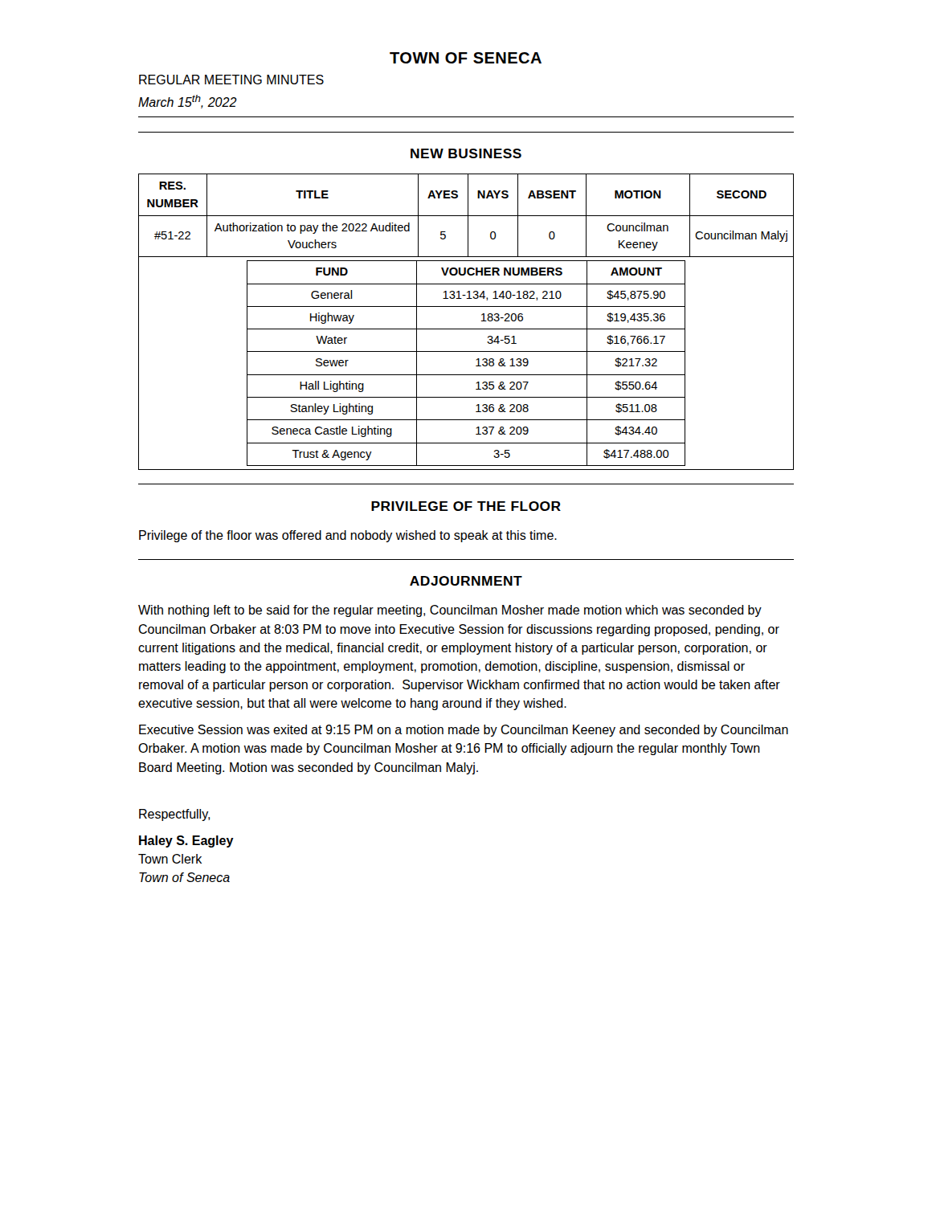TOWN OF SENECA
REGULAR MEETING MINUTES
March 15th, 2022
NEW BUSINESS
| RES. NUMBER | TITLE | AYES | NAYS | ABSENT | MOTION | SECOND |
| --- | --- | --- | --- | --- | --- | --- |
| #51-22 | Authorization to pay the 2022 Audited Vouchers | 5 | 0 | 0 | Councilman Keeney | Councilman Malyj |
| / FUND / VOUCHER NUMBERS / AMOUNT / / --- / --- / --- / / General / 131-134, 140-182, 210 / $45,875.90 / / Highway / 183-206 / $19,435.36 / / Water / 34-51 / $16,766.17 / / Sewer / 138 & 139 / $217.32 / / Hall Lighting / 135 & 207 / $550.64 / / Stanley Lighting / 136 & 208 / $511.08 / / Seneca Castle Lighting / 137 & 209 / $434.40 / / Trust & Agency / 3-5 / $417.488.00 / |
PRIVILEGE OF THE FLOOR
Privilege of the floor was offered and nobody wished to speak at this time.
ADJOURNMENT
With nothing left to be said for the regular meeting, Councilman Mosher made motion which was seconded by Councilman Orbaker at 8:03 PM to move into Executive Session for discussions regarding proposed, pending, or current litigations and the medical, financial credit, or employment history of a particular person, corporation, or matters leading to the appointment, employment, promotion, demotion, discipline, suspension, dismissal or removal of a particular person or corporation. Supervisor Wickham confirmed that no action would be taken after executive session, but that all were welcome to hang around if they wished.
Executive Session was exited at 9:15 PM on a motion made by Councilman Keeney and seconded by Councilman Orbaker. A motion was made by Councilman Mosher at 9:16 PM to officially adjourn the regular monthly Town Board Meeting. Motion was seconded by Councilman Malyj.
Respectfully,
Haley S. Eagley
Town Clerk
Town of Seneca